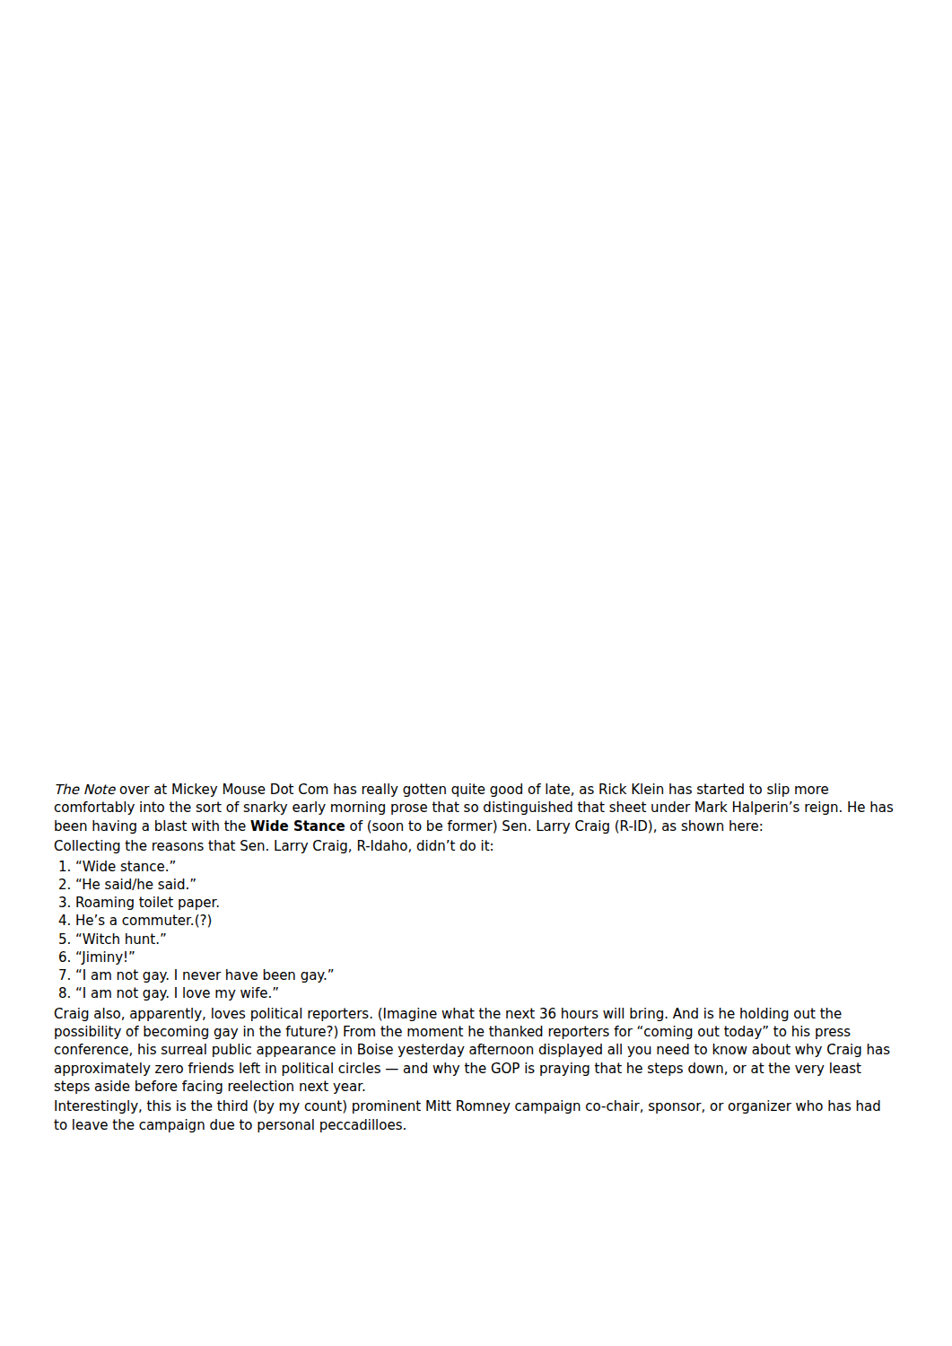The Note over at Mickey Mouse Dot Com has really gotten quite good of late, as Rick Klein has started to slip more comfortably into the sort of snarky early morning prose that so distinguished that sheet under Mark Halperin’s reign. He has been having a blast with the Wide Stance of (soon to be former) Sen. Larry Craig (R-ID), as shown here:
Collecting the reasons that Sen. Larry Craig, R-Idaho, didn’t do it:
“Wide stance.”
“He said/he said.”
Roaming toilet paper.
He’s a commuter.(?)
“Witch hunt.”
“Jiminy!”
“I am not gay. I never have been gay.”
“I am not gay. I love my wife.”
Craig also, apparently, loves political reporters. (Imagine what the next 36 hours will bring. And is he holding out the possibility of becoming gay in the future?) From the moment he thanked reporters for “coming out today” to his press conference, his surreal public appearance in Boise yesterday afternoon displayed all you need to know about why Craig has approximately zero friends left in political circles — and why the GOP is praying that he steps down, or at the very least steps aside before facing reelection next year.
Interestingly, this is the third (by my count) prominent Mitt Romney campaign co-chair, sponsor, or organizer who has had to leave the campaign due to personal peccadilloes.